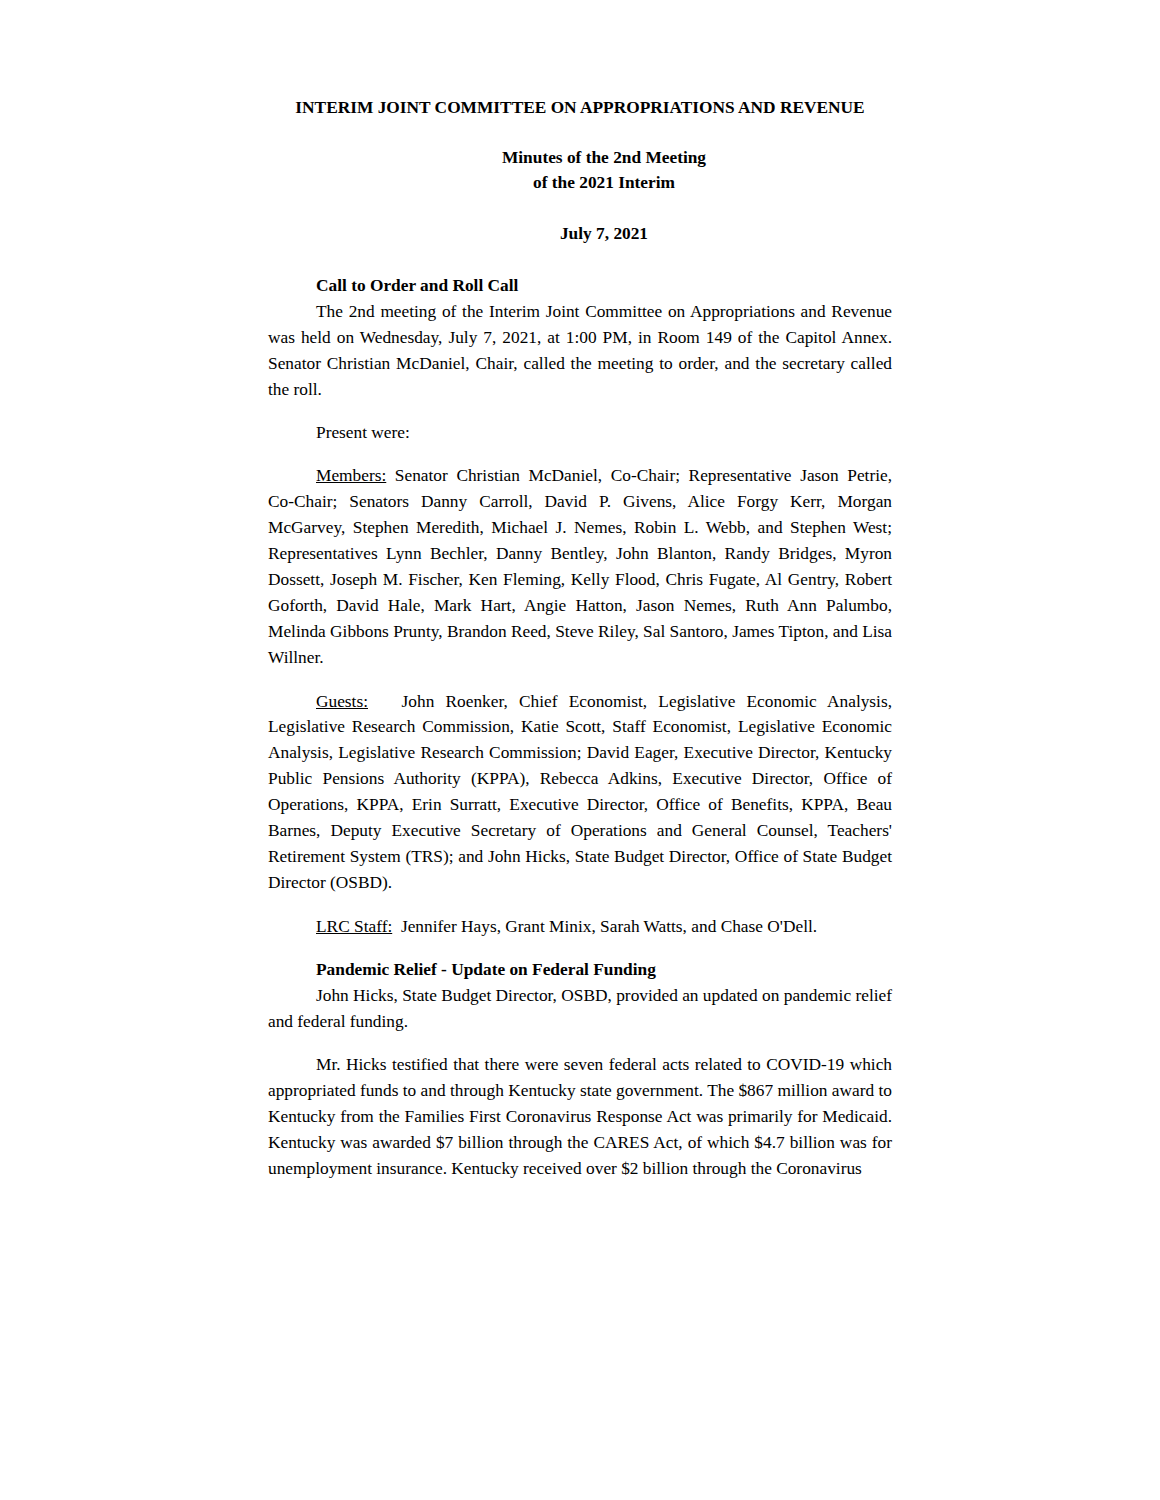Interim Joint Committee on Appropriations and Revenue
Minutes of the 2nd Meeting
of the 2021 Interim
July 7, 2021
Call to Order and Roll Call
The 2nd meeting of the Interim Joint Committee on Appropriations and Revenue was held on Wednesday, July 7, 2021, at 1:00 PM, in Room 149 of the Capitol Annex. Senator Christian McDaniel, Chair, called the meeting to order, and the secretary called the roll.
Present were:
Members: Senator Christian McDaniel, Co-Chair; Representative Jason Petrie, Co-Chair; Senators Danny Carroll, David P. Givens, Alice Forgy Kerr, Morgan McGarvey, Stephen Meredith, Michael J. Nemes, Robin L. Webb, and Stephen West; Representatives Lynn Bechler, Danny Bentley, John Blanton, Randy Bridges, Myron Dossett, Joseph M. Fischer, Ken Fleming, Kelly Flood, Chris Fugate, Al Gentry, Robert Goforth, David Hale, Mark Hart, Angie Hatton, Jason Nemes, Ruth Ann Palumbo, Melinda Gibbons Prunty, Brandon Reed, Steve Riley, Sal Santoro, James Tipton, and Lisa Willner.
Guests: John Roenker, Chief Economist, Legislative Economic Analysis, Legislative Research Commission, Katie Scott, Staff Economist, Legislative Economic Analysis, Legislative Research Commission; David Eager, Executive Director, Kentucky Public Pensions Authority (KPPA), Rebecca Adkins, Executive Director, Office of Operations, KPPA, Erin Surratt, Executive Director, Office of Benefits, KPPA, Beau Barnes, Deputy Executive Secretary of Operations and General Counsel, Teachers' Retirement System (TRS); and John Hicks, State Budget Director, Office of State Budget Director (OSBD).
LRC Staff: Jennifer Hays, Grant Minix, Sarah Watts, and Chase O'Dell.
Pandemic Relief - Update on Federal Funding
John Hicks, State Budget Director, OSBD, provided an updated on pandemic relief and federal funding.
Mr. Hicks testified that there were seven federal acts related to COVID-19 which appropriated funds to and through Kentucky state government. The $867 million award to Kentucky from the Families First Coronavirus Response Act was primarily for Medicaid. Kentucky was awarded $7 billion through the CARES Act, of which $4.7 billion was for unemployment insurance. Kentucky received over $2 billion through the Coronavirus